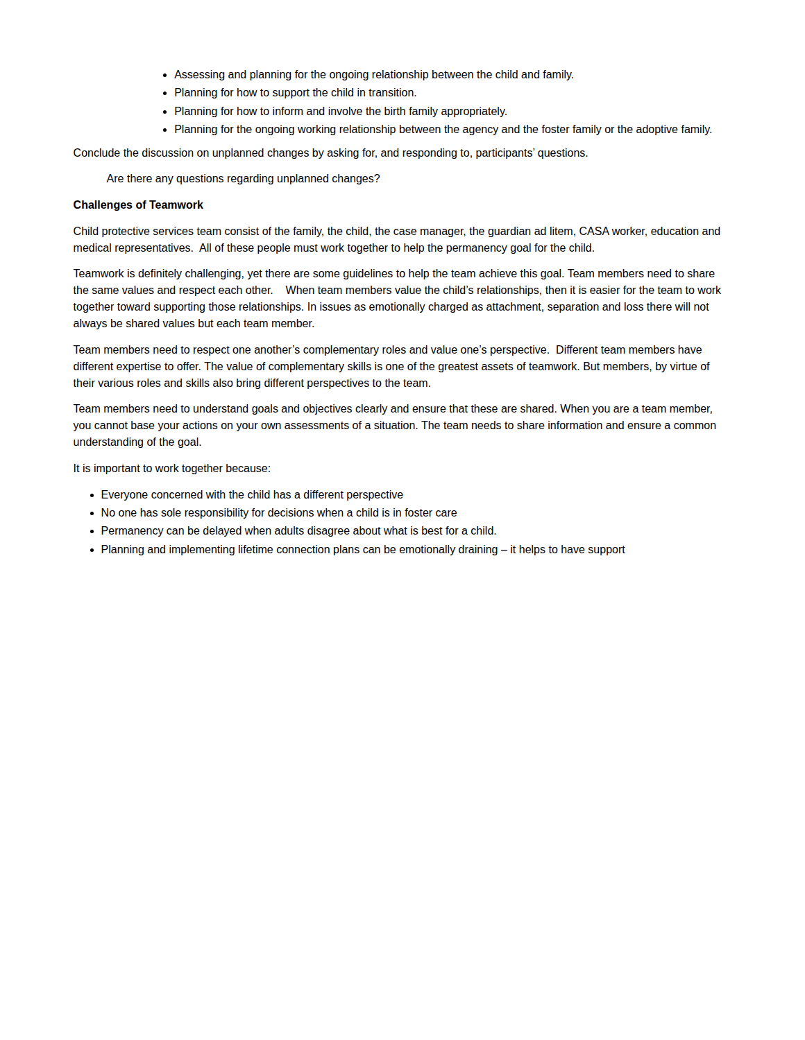Assessing and planning for the ongoing relationship between the child and family.
Planning for how to support the child in transition.
Planning for how to inform and involve the birth family appropriately.
Planning for the ongoing working relationship between the agency and the foster family or the adoptive family.
Conclude the discussion on unplanned changes by asking for, and responding to, participants’ questions.
Are there any questions regarding unplanned changes?
Challenges of Teamwork
Child protective services team consist of the family, the child, the case manager, the guardian ad litem, CASA worker, education and medical representatives. All of these people must work together to help the permanency goal for the child.
Teamwork is definitely challenging, yet there are some guidelines to help the team achieve this goal. Team members need to share the same values and respect each other. When team members value the child’s relationships, then it is easier for the team to work together toward supporting those relationships. In issues as emotionally charged as attachment, separation and loss there will not always be shared values but each team member.
Team members need to respect one another’s complementary roles and value one’s perspective. Different team members have different expertise to offer. The value of complementary skills is one of the greatest assets of teamwork. But members, by virtue of their various roles and skills also bring different perspectives to the team.
Team members need to understand goals and objectives clearly and ensure that these are shared. When you are a team member, you cannot base your actions on your own assessments of a situation. The team needs to share information and ensure a common understanding of the goal.
It is important to work together because:
Everyone concerned with the child has a different perspective
No one has sole responsibility for decisions when a child is in foster care
Permanency can be delayed when adults disagree about what is best for a child.
Planning and implementing lifetime connection plans can be emotionally draining – it helps to have support